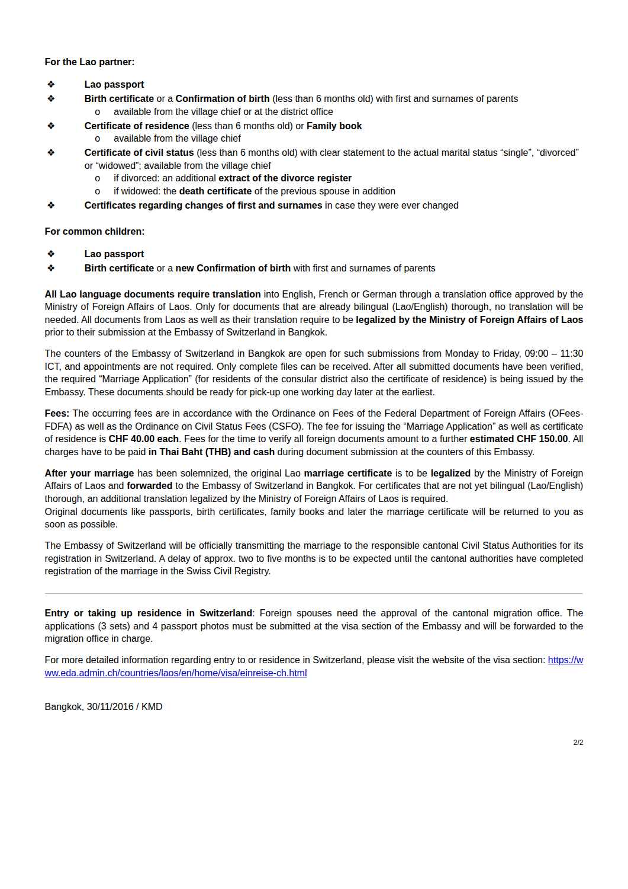For the Lao partner:
Lao passport
Birth certificate or a Confirmation of birth (less than 6 months old) with first and surnames of parents
available from the village chief or at the district office
Certificate of residence (less than 6 months old) or Family book
available from the village chief
Certificate of civil status (less than 6 months old) with clear statement to the actual marital status “single”, “divorced” or “widowed”; available from the village chief
if divorced: an additional extract of the divorce register
if widowed: the death certificate of the previous spouse in addition
Certificates regarding changes of first and surnames in case they were ever changed
For common children:
Lao passport
Birth certificate or a new Confirmation of birth with first and surnames of parents
All Lao language documents require translation into English, French or German through a translation office approved by the Ministry of Foreign Affairs of Laos. Only for documents that are already bilingual (Lao/English) thorough, no translation will be needed. All documents from Laos as well as their translation require to be legalized by the Ministry of Foreign Affairs of Laos prior to their submission at the Embassy of Switzerland in Bangkok.
The counters of the Embassy of Switzerland in Bangkok are open for such submissions from Monday to Friday, 09:00 – 11:30 ICT, and appointments are not required. Only complete files can be received. After all submitted documents have been verified, the required “Marriage Application” (for residents of the consular district also the certificate of residence) is being issued by the Embassy. These documents should be ready for pick-up one working day later at the earliest.
Fees: The occurring fees are in accordance with the Ordinance on Fees of the Federal Department of Foreign Affairs (OFees-FDFA) as well as the Ordinance on Civil Status Fees (CSFO). The fee for issuing the “Marriage Application” as well as certificate of residence is CHF 40.00 each. Fees for the time to verify all foreign documents amount to a further estimated CHF 150.00. All charges have to be paid in Thai Baht (THB) and cash during document submission at the counters of this Embassy.
After your marriage has been solemnized, the original Lao marriage certificate is to be legalized by the Ministry of Foreign Affairs of Laos and forwarded to the Embassy of Switzerland in Bangkok. For certificates that are not yet bilingual (Lao/English) thorough, an additional translation legalized by the Ministry of Foreign Affairs of Laos is required.
Original documents like passports, birth certificates, family books and later the marriage certificate will be returned to you as soon as possible.
The Embassy of Switzerland will be officially transmitting the marriage to the responsible cantonal Civil Status Authorities for its registration in Switzerland. A delay of approx. two to five months is to be expected until the cantonal authorities have completed registration of the marriage in the Swiss Civil Registry.
Entry or taking up residence in Switzerland: Foreign spouses need the approval of the cantonal migration office. The applications (3 sets) and 4 passport photos must be submitted at the visa section of the Embassy and will be forwarded to the migration office in charge.
For more detailed information regarding entry to or residence in Switzerland, please visit the website of the visa section: https://www.eda.admin.ch/countries/laos/en/home/visa/einreise-ch.html
Bangkok, 30/11/2016 / KMD
2/2